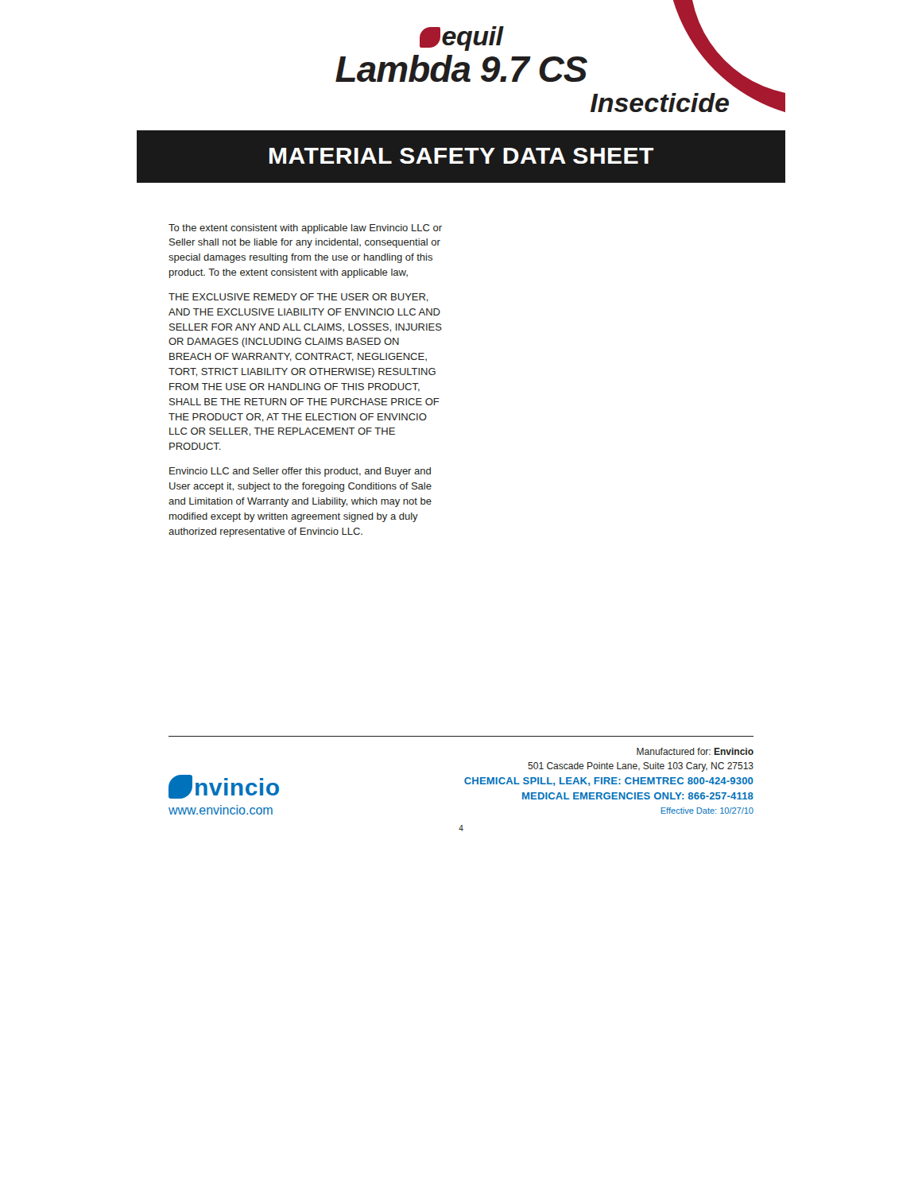equil
Lambda 9.7 CS
Insecticide
MATERIAL SAFETY DATA SHEET
To the extent consistent with applicable law Envincio LLC or Seller shall not be liable for any incidental, consequential or special damages resulting from the use or handling of this product. To the extent consistent with applicable law,
THE EXCLUSIVE REMEDY OF THE USER OR BUYER, AND THE EXCLUSIVE LIABILITY OF ENVINCIO LLC AND SELLER FOR ANY AND ALL CLAIMS, LOSSES, INJURIES OR DAMAGES (INCLUDING CLAIMS BASED ON BREACH OF WARRANTY, CONTRACT, NEGLIGENCE, TORT, STRICT LIABILITY OR OTHERWISE) RESULTING FROM THE USE OR HANDLING OF THIS PRODUCT, SHALL BE THE RETURN OF THE PURCHASE PRICE OF THE PRODUCT OR, AT THE ELECTION OF ENVINCIO LLC OR SELLER, THE REPLACEMENT OF THE PRODUCT.
Envincio LLC and Seller offer this product, and Buyer and User accept it, subject to the foregoing Conditions of Sale and Limitation of Warranty and Liability, which may not be modified except by written agreement signed by a duly authorized representative of Envincio LLC.
nvincio www.envincio.com
Manufactured for: Envincio
501 Cascade Pointe Lane, Suite 103 Cary, NC 27513
CHEMICAL SPILL, LEAK, FIRE: CHEMTREC 800-424-9300
MEDICAL EMERGENCIES ONLY: 866-257-4118
Effective Date: 10/27/10
4